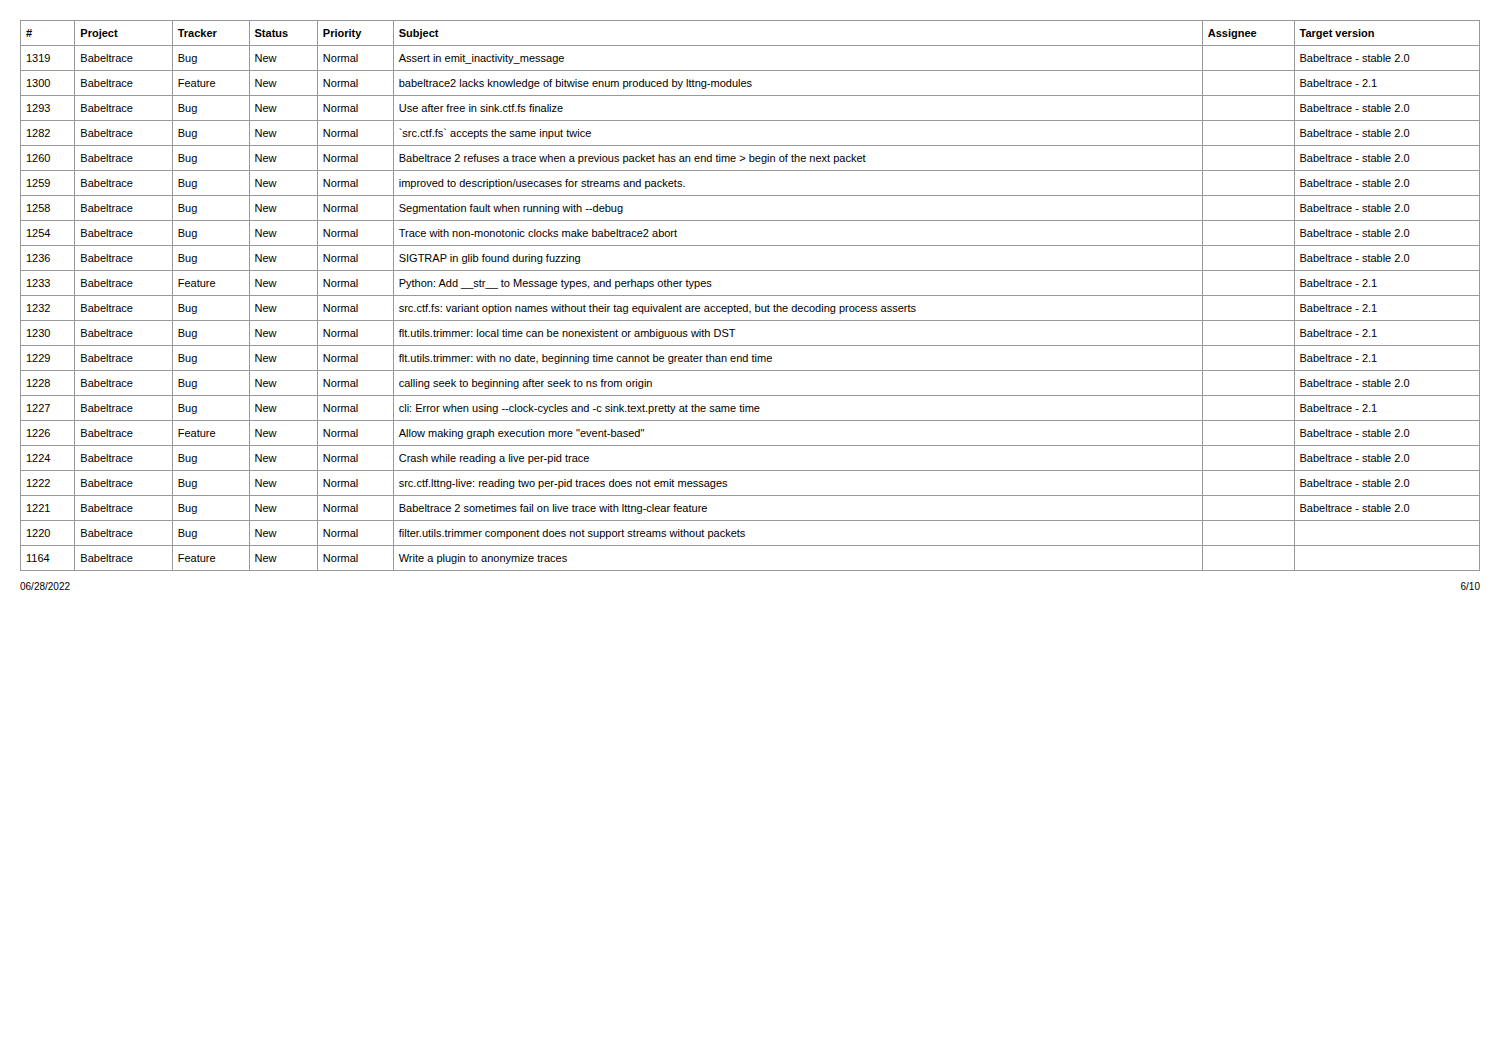| # | Project | Tracker | Status | Priority | Subject | Assignee | Target version |
| --- | --- | --- | --- | --- | --- | --- | --- |
| 1319 | Babeltrace | Bug | New | Normal | Assert in emit_inactivity_message | | Babeltrace - stable 2.0 |
| 1300 | Babeltrace | Feature | New | Normal | babeltrace2 lacks knowledge of bitwise enum produced by lttng-modules | | Babeltrace - 2.1 |
| 1293 | Babeltrace | Bug | New | Normal | Use after free in sink.ctf.fs finalize | | Babeltrace - stable 2.0 |
| 1282 | Babeltrace | Bug | New | Normal | `src.ctf.fs` accepts the same input twice | | Babeltrace - stable 2.0 |
| 1260 | Babeltrace | Bug | New | Normal | Babeltrace 2 refuses a trace when a previous packet has an end time > begin of the next packet | | Babeltrace - stable 2.0 |
| 1259 | Babeltrace | Bug | New | Normal | improved to description/usecases for streams and packets. | | Babeltrace - stable 2.0 |
| 1258 | Babeltrace | Bug | New | Normal | Segmentation fault when running with --debug | | Babeltrace - stable 2.0 |
| 1254 | Babeltrace | Bug | New | Normal | Trace with non-monotonic clocks make babeltrace2 abort | | Babeltrace - stable 2.0 |
| 1236 | Babeltrace | Bug | New | Normal | SIGTRAP in glib found during fuzzing | | Babeltrace - stable 2.0 |
| 1233 | Babeltrace | Feature | New | Normal | Python: Add __str__ to Message types, and perhaps other types | | Babeltrace - 2.1 |
| 1232 | Babeltrace | Bug | New | Normal | src.ctf.fs: variant option names without their tag equivalent are accepted, but the decoding process asserts | | Babeltrace - 2.1 |
| 1230 | Babeltrace | Bug | New | Normal | flt.utils.trimmer: local time can be nonexistent or ambiguous with DST | | Babeltrace - 2.1 |
| 1229 | Babeltrace | Bug | New | Normal | flt.utils.trimmer: with no date, beginning time cannot be greater than end time | | Babeltrace - 2.1 |
| 1228 | Babeltrace | Bug | New | Normal | calling seek to beginning after seek to ns from origin | | Babeltrace - stable 2.0 |
| 1227 | Babeltrace | Bug | New | Normal | cli: Error when using --clock-cycles and -c sink.text.pretty at the same time | | Babeltrace - 2.1 |
| 1226 | Babeltrace | Feature | New | Normal | Allow making graph execution more "event-based" | | Babeltrace - stable 2.0 |
| 1224 | Babeltrace | Bug | New | Normal | Crash while reading a live per-pid trace | | Babeltrace - stable 2.0 |
| 1222 | Babeltrace | Bug | New | Normal | src.ctf.lttng-live: reading two per-pid traces does not emit messages | | Babeltrace - stable 2.0 |
| 1221 | Babeltrace | Bug | New | Normal | Babeltrace 2 sometimes fail on live trace with lttng-clear feature | | Babeltrace - stable 2.0 |
| 1220 | Babeltrace | Bug | New | Normal | filter.utils.trimmer component does not support streams without packets | | |
| 1164 | Babeltrace | Feature | New | Normal | Write a plugin to anonymize traces | | |
06/28/2022 6/10